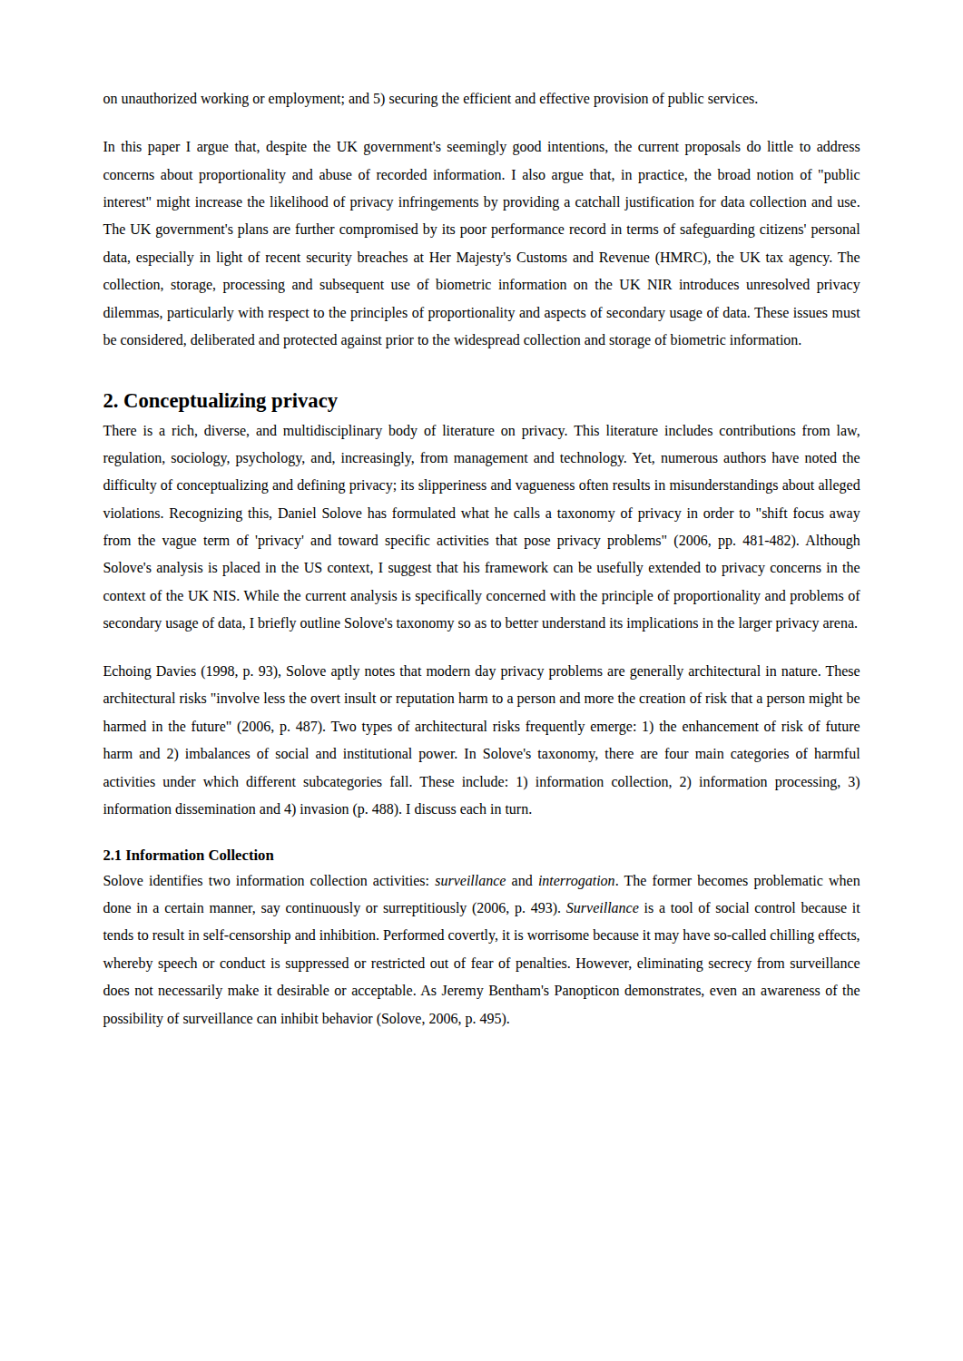on unauthorized working or employment; and 5) securing the efficient and effective provision of public services.
In this paper I argue that, despite the UK government's seemingly good intentions, the current proposals do little to address concerns about proportionality and abuse of recorded information. I also argue that, in practice, the broad notion of "public interest" might increase the likelihood of privacy infringements by providing a catchall justification for data collection and use. The UK government's plans are further compromised by its poor performance record in terms of safeguarding citizens' personal data, especially in light of recent security breaches at Her Majesty's Customs and Revenue (HMRC), the UK tax agency. The collection, storage, processing and subsequent use of biometric information on the UK NIR introduces unresolved privacy dilemmas, particularly with respect to the principles of proportionality and aspects of secondary usage of data. These issues must be considered, deliberated and protected against prior to the widespread collection and storage of biometric information.
2. Conceptualizing privacy
There is a rich, diverse, and multidisciplinary body of literature on privacy. This literature includes contributions from law, regulation, sociology, psychology, and, increasingly, from management and technology. Yet, numerous authors have noted the difficulty of conceptualizing and defining privacy; its slipperiness and vagueness often results in misunderstandings about alleged violations. Recognizing this, Daniel Solove has formulated what he calls a taxonomy of privacy in order to "shift focus away from the vague term of 'privacy' and toward specific activities that pose privacy problems" (2006, pp. 481-482). Although Solove's analysis is placed in the US context, I suggest that his framework can be usefully extended to privacy concerns in the context of the UK NIS. While the current analysis is specifically concerned with the principle of proportionality and problems of secondary usage of data, I briefly outline Solove's taxonomy so as to better understand its implications in the larger privacy arena.
Echoing Davies (1998, p. 93), Solove aptly notes that modern day privacy problems are generally architectural in nature. These architectural risks "involve less the overt insult or reputation harm to a person and more the creation of risk that a person might be harmed in the future" (2006, p. 487). Two types of architectural risks frequently emerge: 1) the enhancement of risk of future harm and 2) imbalances of social and institutional power. In Solove's taxonomy, there are four main categories of harmful activities under which different subcategories fall. These include: 1) information collection, 2) information processing, 3) information dissemination and 4) invasion (p. 488). I discuss each in turn.
2.1 Information Collection
Solove identifies two information collection activities: surveillance and interrogation. The former becomes problematic when done in a certain manner, say continuously or surreptitiously (2006, p. 493). Surveillance is a tool of social control because it tends to result in self-censorship and inhibition. Performed covertly, it is worrisome because it may have so-called chilling effects, whereby speech or conduct is suppressed or restricted out of fear of penalties. However, eliminating secrecy from surveillance does not necessarily make it desirable or acceptable. As Jeremy Bentham's Panopticon demonstrates, even an awareness of the possibility of surveillance can inhibit behavior (Solove, 2006, p. 495).